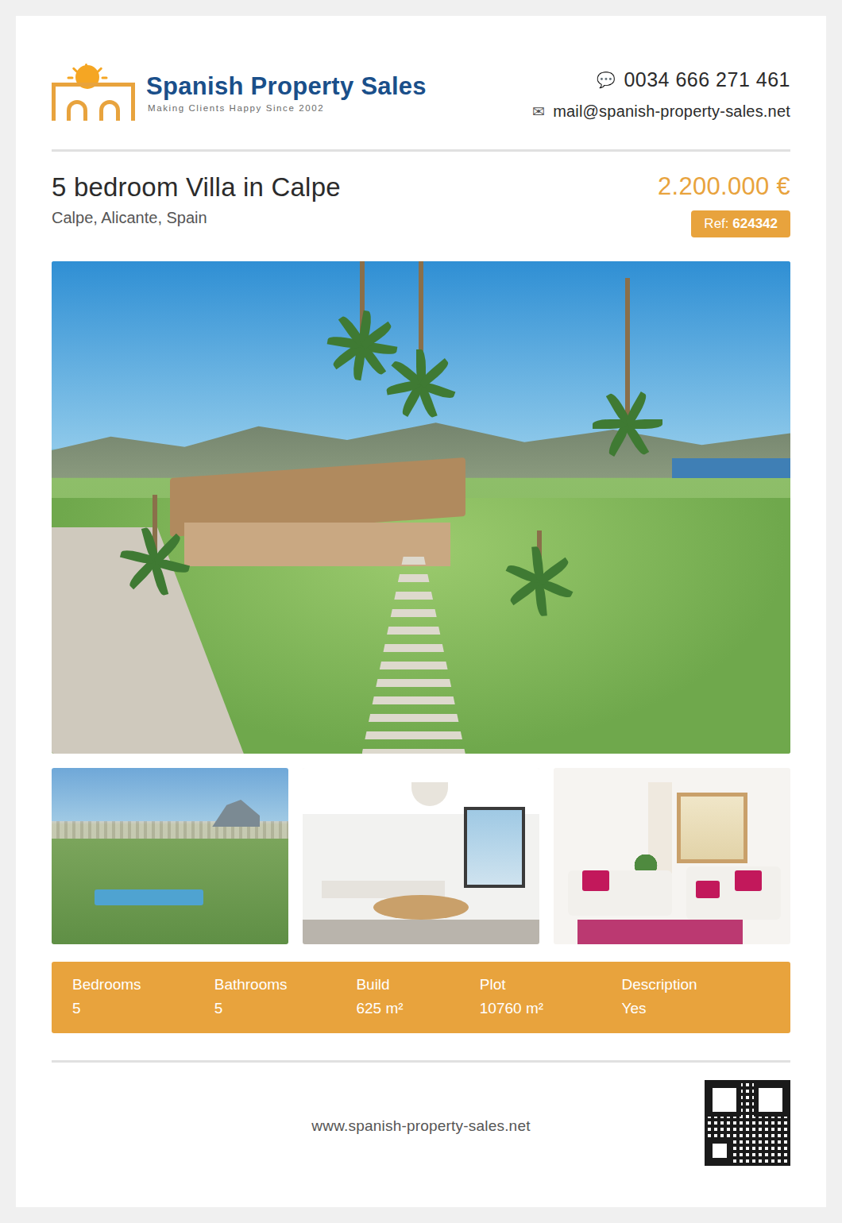Spanish Property Sales
Making Clients Happy Since 2002
💬 0034 666 271 461
✉ mail@spanish-property-sales.net
5 bedroom Villa in Calpe
Calpe, Alicante, Spain
2.200.000 €
Ref: 624342
Bedrooms
5
Bathrooms
5
Build
625 m²
Plot
10760 m²
Description
Yes
www.spanish-property-sales.net